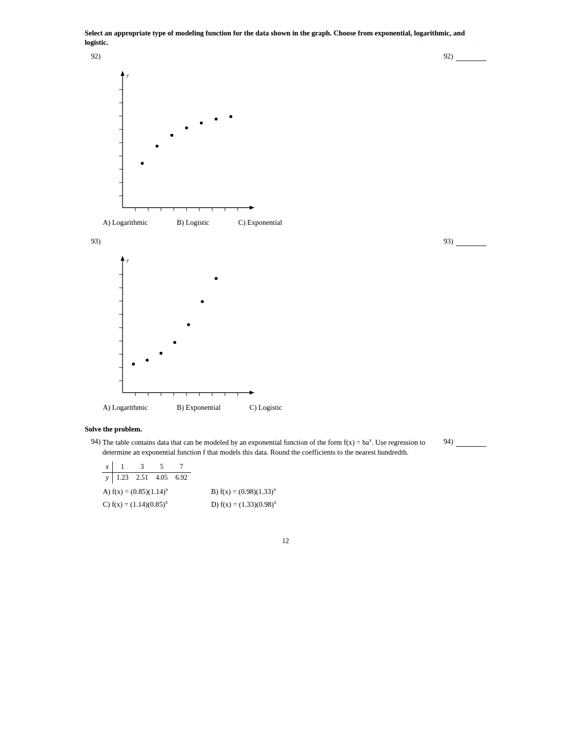Select an appropriate type of modeling function for the data shown in the graph. Choose from exponential, logarithmic, and logistic.
92) 92)
y x
A) Logarithmic B) Logistic C) Exponential
93) 93)
y x
A) Logarithmic B) Exponential C) Logistic
Solve the problem.
94) 94) The table contains data that can be modeled by an exponential function of the form f(x) = bax. Use regression to determine an exponential function f that models this data. Round the coefficients to the nearest hundredth.
| x | 1 | 3 | 5 | 7 |
| y | 1.23 | 2.51 | 4.05 | 6.92 |
A) f(x) = (0.85)(1.14)x B) f(x) = (0.98)(1.33)x C) f(x) = (1.14)(0.85)x D) f(x) = (1.33)(0.98)x
12